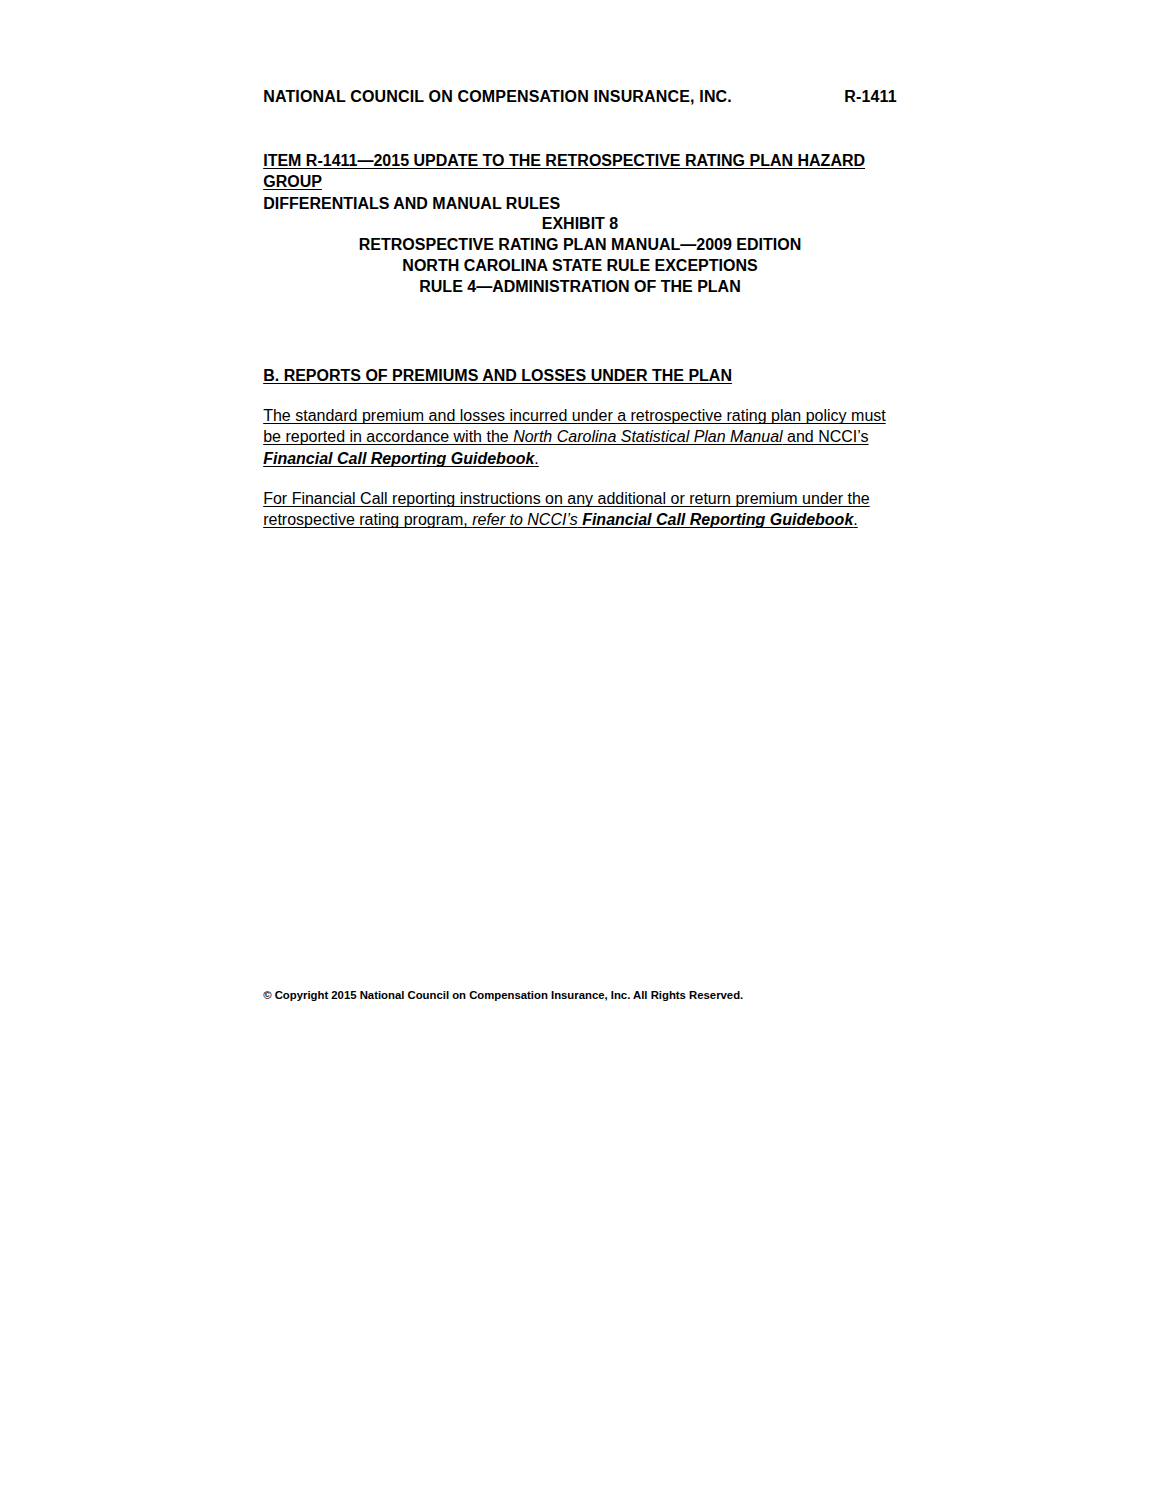National Council on Compensation Insurance, Inc. R-1411
Item R-1411—2015 Update to the Retrospective Rating Plan Hazard Group Differentials and Manual Rules
Exhibit 8
Retrospective Rating Plan Manual—2009 Edition
North Carolina State Rule Exceptions
Rule 4—Administration of the Plan
B. Reports of Premiums and Losses Under the Plan
The standard premium and losses incurred under a retrospective rating plan policy must be reported in accordance with the North Carolina Statistical Plan Manual and NCCI’s Financial Call Reporting Guidebook.
For Financial Call reporting instructions on any additional or return premium under the retrospective rating program, refer to NCCI’s Financial Call Reporting Guidebook.
© Copyright 2015 National Council on Compensation Insurance, Inc. All Rights Reserved.